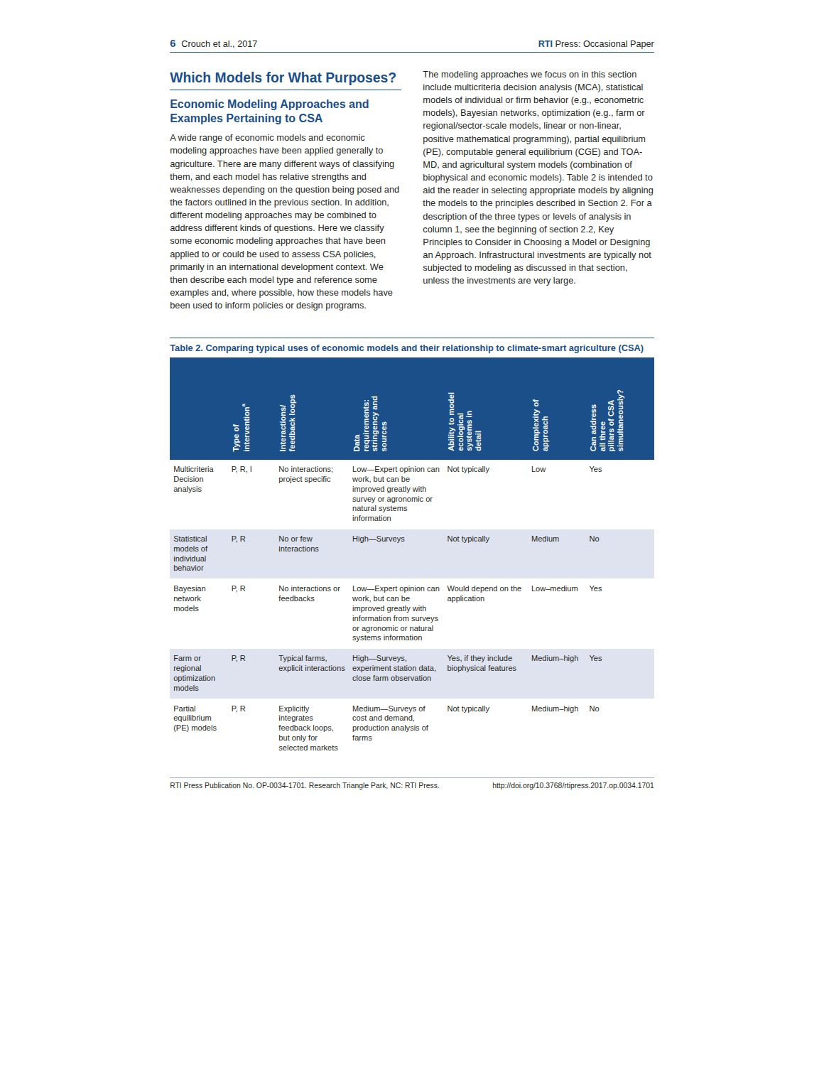6 Crouch et al., 2017
RTI Press: Occasional Paper
Which Models for What Purposes?
Economic Modeling Approaches and Examples Pertaining to CSA
A wide range of economic models and economic modeling approaches have been applied generally to agriculture. There are many different ways of classifying them, and each model has relative strengths and weaknesses depending on the question being posed and the factors outlined in the previous section. In addition, different modeling approaches may be combined to address different kinds of questions. Here we classify some economic modeling approaches that have been applied to or could be used to assess CSA policies, primarily in an international development context. We then describe each model type and reference some examples and, where possible, how these models have been used to inform policies or design programs.
The modeling approaches we focus on in this section include multicriteria decision analysis (MCA), statistical models of individual or firm behavior (e.g., econometric models), Bayesian networks, optimization (e.g., farm or regional/sector-scale models, linear or non-linear, positive mathematical programming), partial equilibrium (PE), computable general equilibrium (CGE) and TOA-MD, and agricultural system models (combination of biophysical and economic models). Table 2 is intended to aid the reader in selecting appropriate models by aligning the models to the principles described in Section 2. For a description of the three types or levels of analysis in column 1, see the beginning of section 2.2, Key Principles to Consider in Choosing a Model or Designing an Approach. Infrastructural investments are typically not subjected to modeling as discussed in that section, unless the investments are very large.
Table 2. Comparing typical uses of economic models and their relationship to climate-smart agriculture (CSA)
| | Type of intervention a | Interactions/ feedback loops | Data requirements: stringency and sources | Ability to model ecological systems in detail | Complexity of approach | Can address all three pillars of CSA simultaneously? |
| --- | --- | --- | --- | --- | --- | --- |
| Multicriteria Decision analysis | P, R, I | No interactions; project specific | Low—Expert opinion can work, but can be improved greatly with survey or agronomic or natural systems information | Not typically | Low | Yes |
| Statistical models of individual behavior | P, R | No or few interactions | High—Surveys | Not typically | Medium | No |
| Bayesian network models | P, R | No interactions or feedbacks | Low—Expert opinion can work, but can be improved greatly with information from surveys or agronomic or natural systems information | Would depend on the application | Low–medium | Yes |
| Farm or regional optimization models | P, R | Typical farms, explicit interactions | High—Surveys, experiment station data, close farm observation | Yes, if they include biophysical features | Medium–high | Yes |
| Partial equilibrium (PE) models | P, R | Explicitly integrates feedback loops, but only for selected markets | Medium—Surveys of cost and demand, production analysis of farms | Not typically | Medium–high | No |
RTI Press Publication No. OP-0034-1701. Research Triangle Park, NC: RTI Press.
http://doi.org/10.3768/rtipress.2017.op.0034.1701